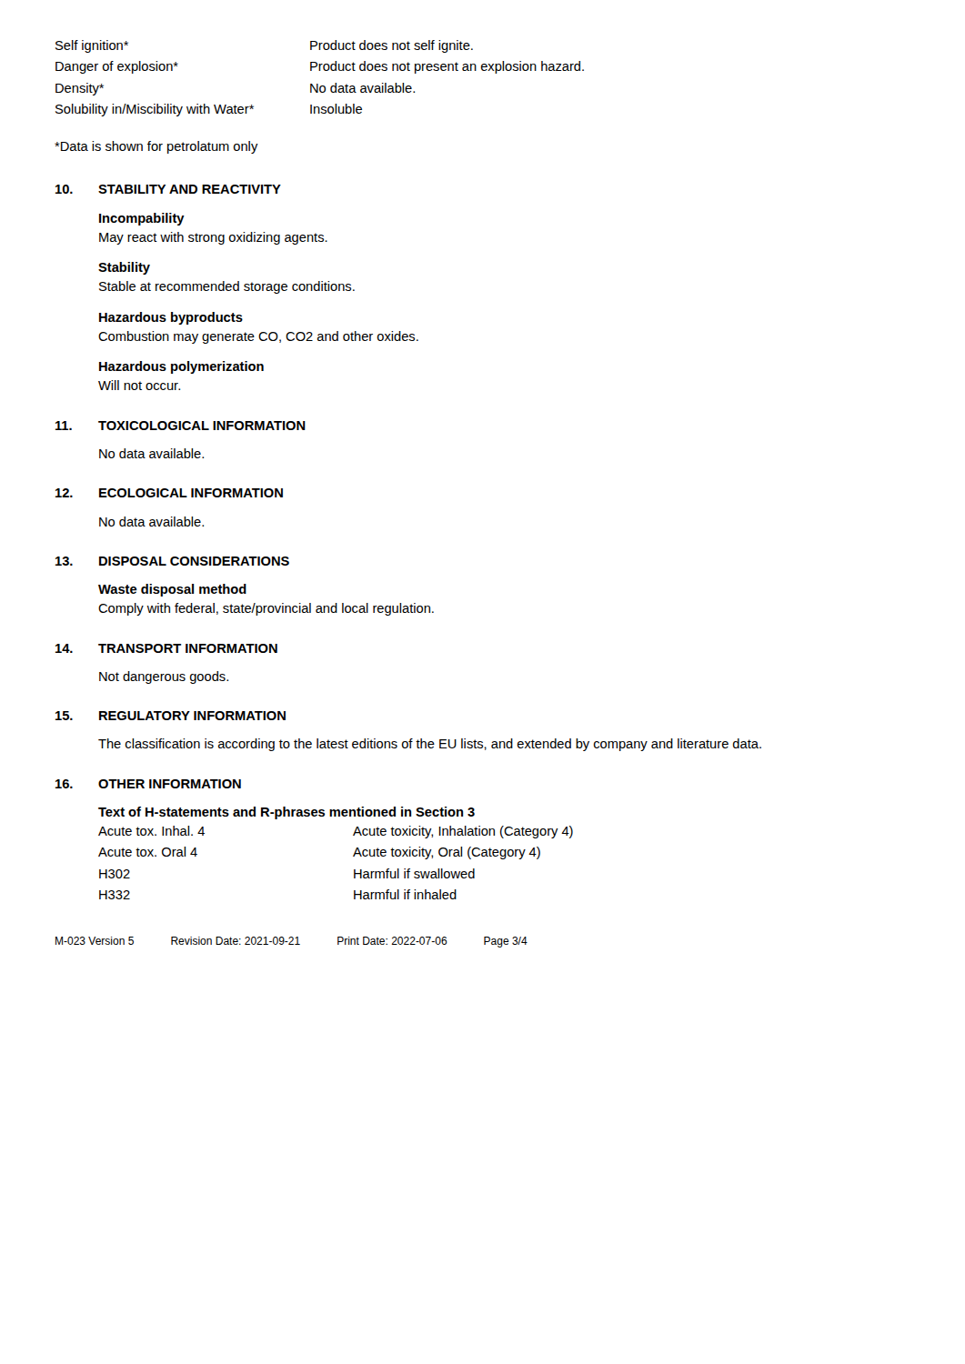| Self ignition* | Product does not self ignite. |
| Danger of explosion* | Product does not present an explosion hazard. |
| Density* | No data available. |
| Solubility in/Miscibility with Water* | Insoluble |
*Data is shown for petrolatum only
10. STABILITY AND REACTIVITY
Incompability
May react with strong oxidizing agents.
Stability
Stable at recommended storage conditions.
Hazardous byproducts
Combustion may generate CO, CO2 and other oxides.
Hazardous polymerization
Will not occur.
11. TOXICOLOGICAL INFORMATION
No data available.
12. ECOLOGICAL INFORMATION
No data available.
13. DISPOSAL CONSIDERATIONS
Waste disposal method
Comply with federal, state/provincial and local regulation.
14. TRANSPORT INFORMATION
Not dangerous goods.
15. REGULATORY INFORMATION
The classification is according to the latest editions of the EU lists, and extended by company and literature data.
16. OTHER INFORMATION
Text of H-statements and R-phrases mentioned in Section 3
| Acute tox. Inhal. 4 | Acute toxicity, Inhalation (Category 4) |
| Acute tox. Oral 4 | Acute toxicity, Oral (Category 4) |
| H302 | Harmful if swallowed |
| H332 | Harmful if inhaled |
M-023 Version 5 Revision Date: 2021-09-21 Print Date: 2022-07-06 Page 3/4